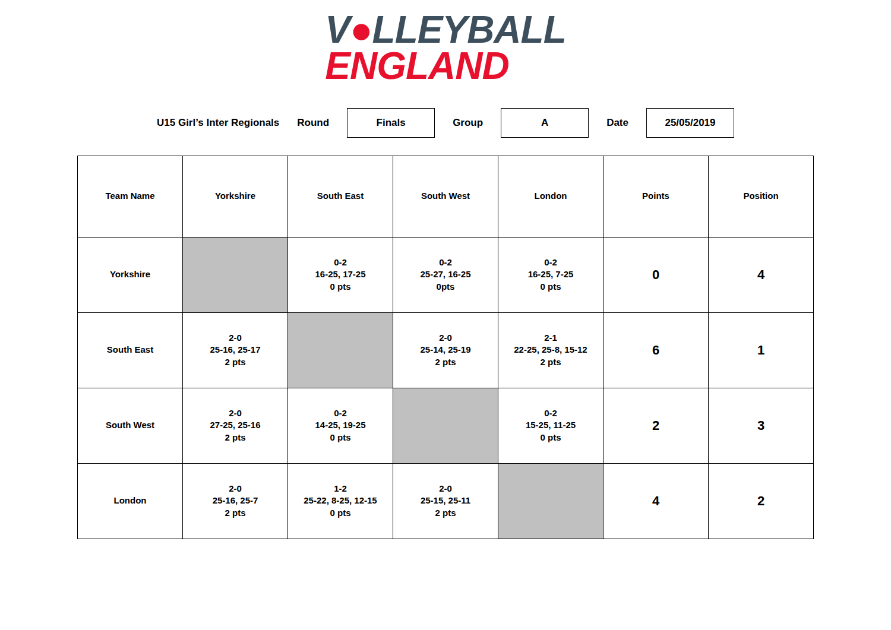V●LLEYBALL
ENGLAND
U15 Girl’s Inter Regionals Round Finals Group A Date 25/05/2019
| Team Name | Yorkshire | South East | South West | London | Points | Position |
| --- | --- | --- | --- | --- | --- | --- |
| Yorkshire | | 0-2 16-25, 17-25 0 pts | 0-2 25-27, 16-25 0pts | 0-2 16-25, 7-25 0 pts | 0 | 4 |
| South East | 2-0 25-16, 25-17 2 pts | | 2-0 25-14, 25-19 2 pts | 2-1 22-25, 25-8, 15-12 2 pts | 6 | 1 |
| South West | 2-0 27-25, 25-16 2 pts | 0-2 14-25, 19-25 0 pts | | 0-2 15-25, 11-25 0 pts | 2 | 3 |
| London | 2-0 25-16, 25-7 2 pts | 1-2 25-22, 8-25, 12-15 0 pts | 2-0 25-15, 25-11 2 pts | | 4 | 2 |